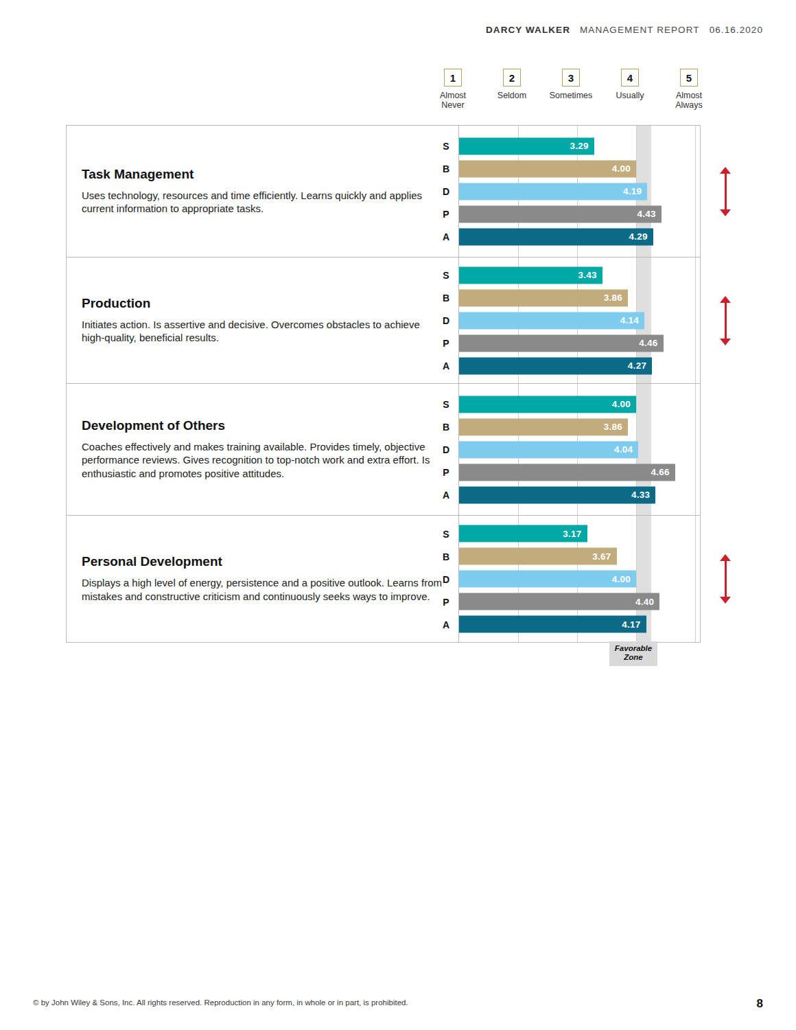DARCY WALKER MANAGEMENT REPORT 06.16.2020
1 Almost
Never
2 Seldom
3 Sometimes
4 Usually
5 Almost
Always
Task Management
Uses technology, resources and time efficiently. Learns quickly and applies current information to appropriate tasks.
S
3.29
B
4.00
D
4.19
P
4.43
A
4.29
Production
Initiates action. Is assertive and decisive. Overcomes obstacles to achieve high-quality, beneficial results.
S
3.43
B
3.86
D
4.14
P
4.46
A
4.27
Development of Others
Coaches effectively and makes training available. Provides timely, objective performance reviews. Gives recognition to top-notch work and extra effort. Is enthusiastic and promotes positive attitudes.
S
4.00
B
3.86
D
4.04
P
4.66
A
4.33
Personal Development
Displays a high level of energy, persistence and a positive outlook. Learns from mistakes and constructive criticism and continuously seeks ways to improve.
S
3.17
B
3.67
D
4.00
P
4.40
A
4.17
Favorable
Zone
© by John Wiley & Sons, Inc. All rights reserved. Reproduction in any form, in whole or in part, is prohibited. 8